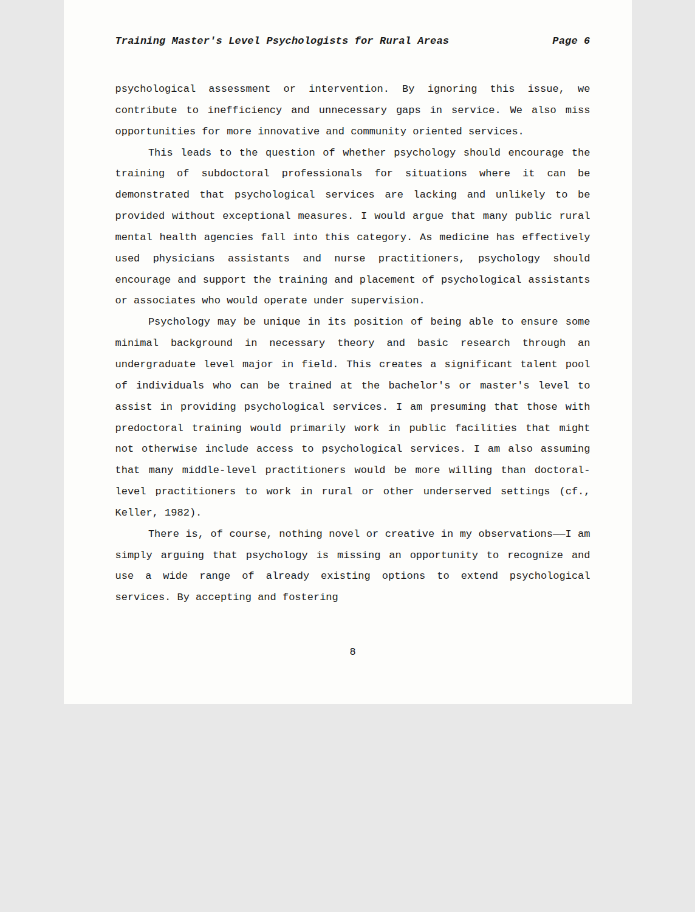Training Master's Level Psychologists for Rural Areas Page 6
psychological assessment or intervention. By ignoring this issue, we contribute to inefficiency and unnecessary gaps in service. We also miss opportunities for more innovative and community oriented services.
This leads to the question of whether psychology should encourage the training of subdoctoral professionals for situations where it can be demonstrated that psychological services are lacking and unlikely to be provided without exceptional measures. I would argue that many public rural mental health agencies fall into this category. As medicine has effectively used physicians assistants and nurse practitioners, psychology should encourage and support the training and placement of psychological assistants or associates who would operate under supervision.
Psychology may be unique in its position of being able to ensure some minimal background in necessary theory and basic research through an undergraduate level major in field. This creates a significant talent pool of individuals who can be trained at the bachelor's or master's level to assist in providing psychological services. I am presuming that those with predoctoral training would primarily work in public facilities that might not otherwise include access to psychological services. I am also assuming that many middle-level practitioners would be more willing than doctoral-level practitioners to work in rural or other underserved settings (cf., Keller, 1982).
There is, of course, nothing novel or creative in my observations——I am simply arguing that psychology is missing an opportunity to recognize and use a wide range of already existing options to extend psychological services. By accepting and fostering
8